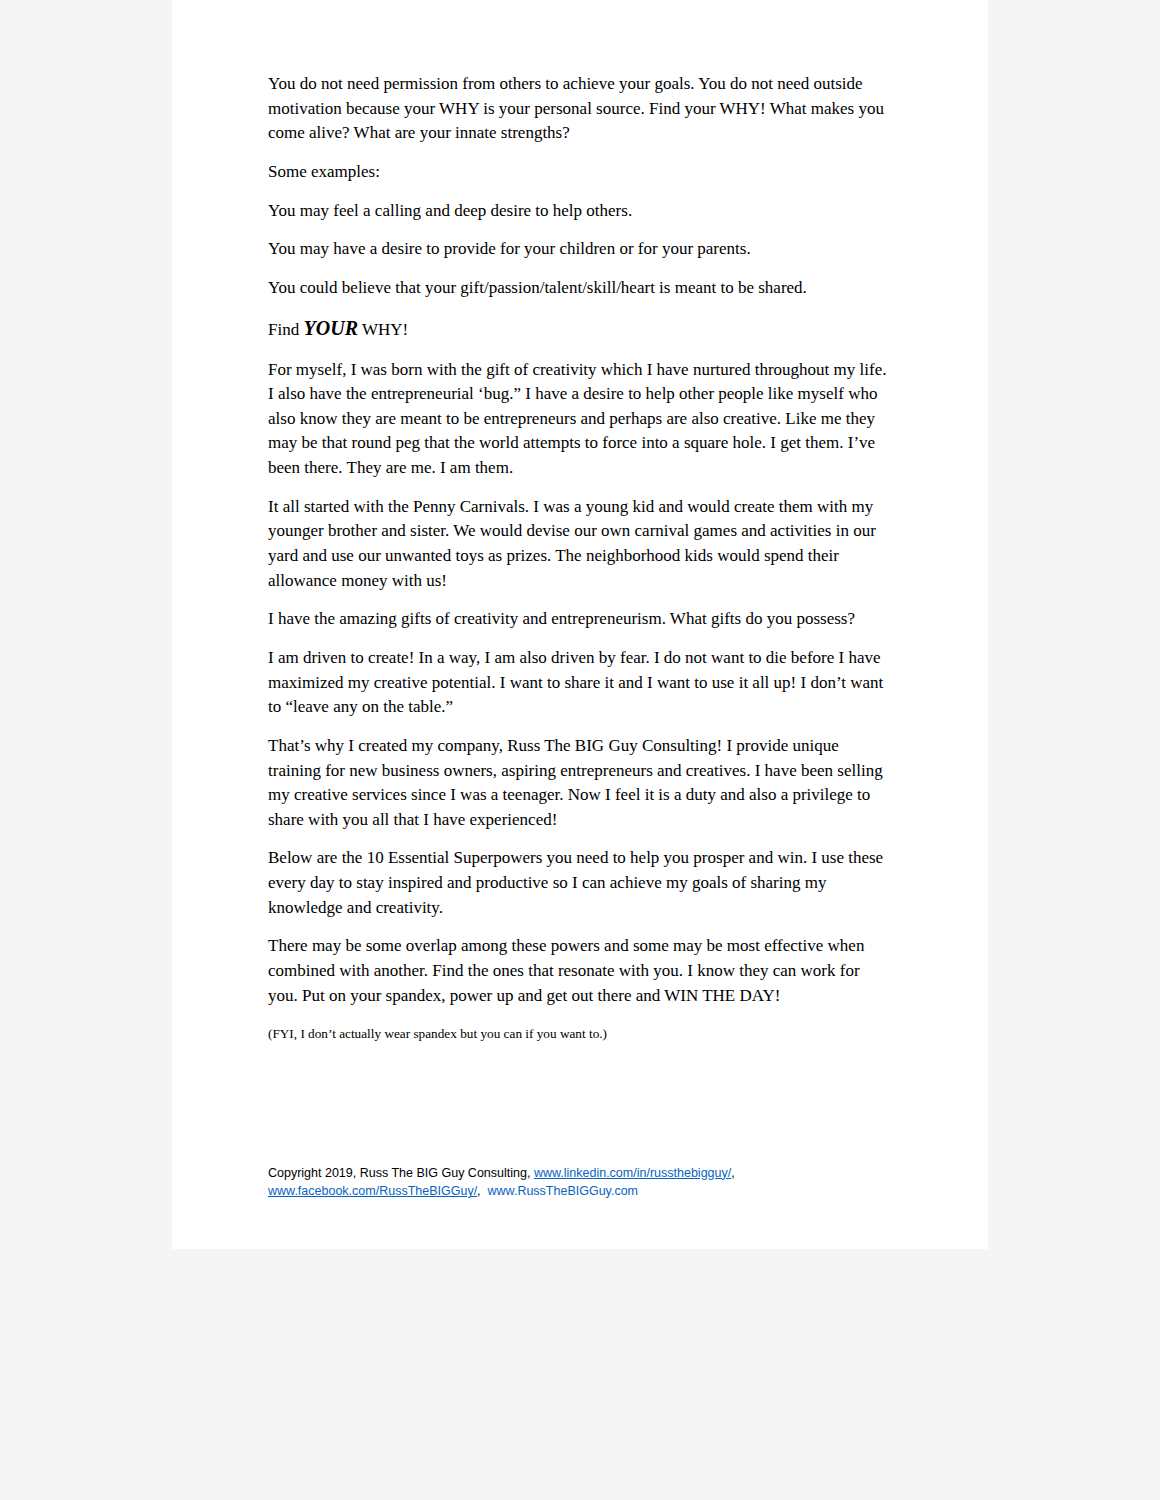You do not need permission from others to achieve your goals. You do not need outside motivation because your WHY is your personal source. Find your WHY! What makes you come alive? What are your innate strengths?
Some examples:
You may feel a calling and deep desire to help others.
You may have a desire to provide for your children or for your parents.
You could believe that your gift/passion/talent/skill/heart is meant to be shared.
Find YOUR WHY!
For myself, I was born with the gift of creativity which I have nurtured throughout my life. I also have the entrepreneurial ‘bug.” I have a desire to help other people like myself who also know they are meant to be entrepreneurs and perhaps are also creative. Like me they may be that round peg that the world attempts to force into a square hole. I get them. I’ve been there. They are me. I am them.
It all started with the Penny Carnivals. I was a young kid and would create them with my younger brother and sister. We would devise our own carnival games and activities in our yard and use our unwanted toys as prizes. The neighborhood kids would spend their allowance money with us!
I have the amazing gifts of creativity and entrepreneurism. What gifts do you possess?
I am driven to create! In a way, I am also driven by fear. I do not want to die before I have maximized my creative potential. I want to share it and I want to use it all up! I don’t want to “leave any on the table.”
That’s why I created my company, Russ The BIG Guy Consulting! I provide unique training for new business owners, aspiring entrepreneurs and creatives. I have been selling my creative services since I was a teenager. Now I feel it is a duty and also a privilege to share with you all that I have experienced!
Below are the 10 Essential Superpowers you need to help you prosper and win. I use these every day to stay inspired and productive so I can achieve my goals of sharing my knowledge and creativity.
There may be some overlap among these powers and some may be most effective when combined with another. Find the ones that resonate with you. I know they can work for you. Put on your spandex, power up and get out there and WIN THE DAY!
(FYI, I don’t actually wear spandex but you can if you want to.)
Copyright 2019, Russ The BIG Guy Consulting, www.linkedin.com/in/russthebigguy/,
www.facebook.com/RussTheBIGGuy/, www.RussTheBIGGuy.com